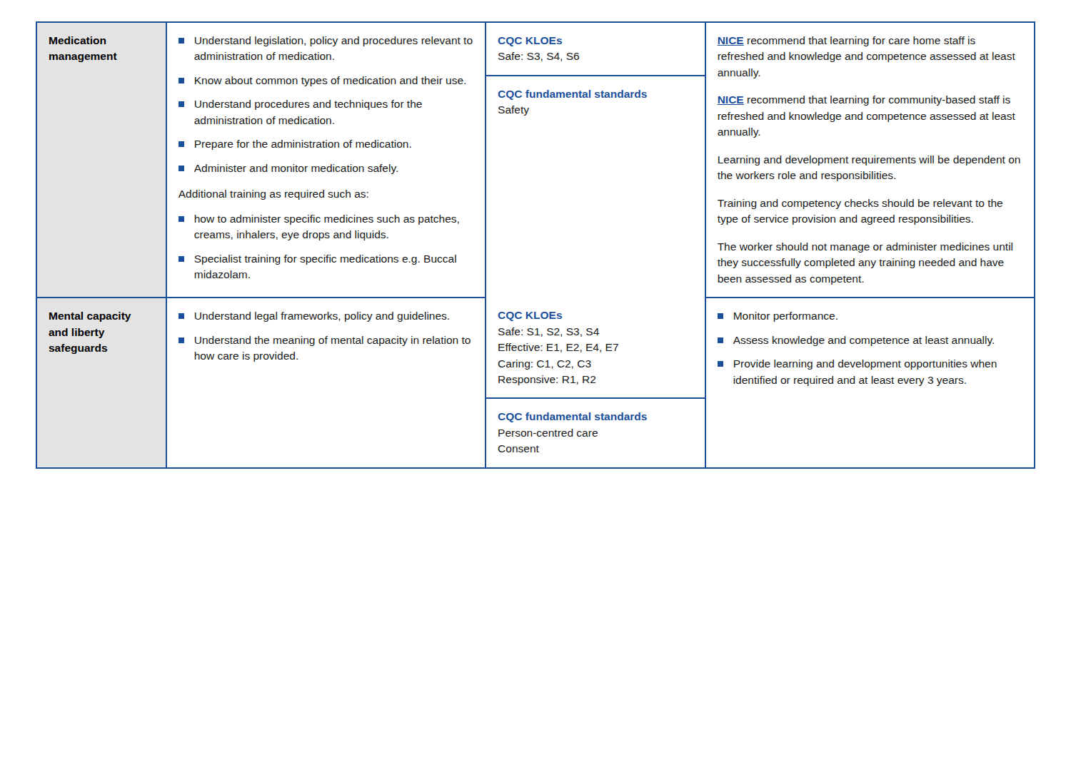| Medication management | Understand legislation, policy and procedures relevant to administration of medication. Know about common types of medication and their use. Understand procedures and techniques for the administration of medication. Prepare for the administration of medication. Administer and monitor medication safely. Additional training as required such as: how to administer specific medicines such as patches, creams, inhalers, eye drops and liquids. Specialist training for specific medications e.g. Buccal midazolam. | / CQC KLOEs Safe: S3, S4, S6 / / CQC fundamental standards Safety / | NICE recommend that learning for care home staff is refreshed and knowledge and competence assessed at least annually. NICE recommend that learning for community-based staff is refreshed and knowledge and competence assessed at least annually. Learning and development requirements will be dependent on the workers role and responsibilities. Training and competency checks should be relevant to the type of service provision and agreed responsibilities. The worker should not manage or administer medicines until they successfully completed any training needed and have been assessed as competent. |
| Mental capacity and liberty safeguards | Understand legal frameworks, policy and guidelines. Understand the meaning of mental capacity in relation to how care is provided. | / CQC KLOEs Safe: S1, S2, S3, S4 Effective: E1, E2, E4, E7 Caring: C1, C2, C3 Responsive: R1, R2 / / CQC fundamental standards Person-centred care Consent / | Monitor performance. Assess knowledge and competence at least annually. Provide learning and development opportunities when identified or required and at least every 3 years. |